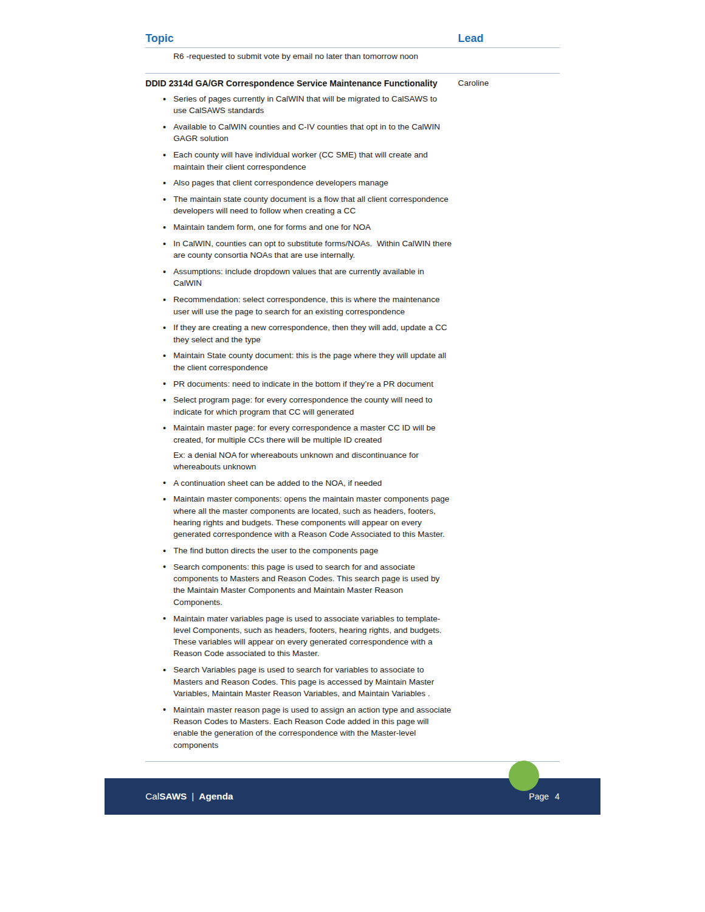| Topic | Lead |
| --- | --- |
| R6 -requested to submit vote by email no later than tomorrow noon | |
| DDID 2314d GA/GR Correspondence Service Maintenance Functionality Series of pages currently in CalWIN that will be migrated to CalSAWS to use CalSAWS standards Available to CalWIN counties and C-IV counties that opt in to the CalWIN GAGR solution Each county will have individual worker (CC SME) that will create and maintain their client correspondence Also pages that client correspondence developers manage The maintain state county document is a flow that all client correspondence developers will need to follow when creating a CC Maintain tandem form, one for forms and one for NOA In CalWIN, counties can opt to substitute forms/NOAs. Within CalWIN there are county consortia NOAs that are use internally. Assumptions: include dropdown values that are currently available in CalWIN Recommendation: select correspondence, this is where the maintenance user will use the page to search for an existing correspondence If they are creating a new correspondence, then they will add, update a CC they select and the type Maintain State county document: this is the page where they will update all the client correspondence PR documents: need to indicate in the bottom if they’re a PR document Select program page: for every correspondence the county will need to indicate for which program that CC will generated Maintain master page: for every correspondence a master CC ID will be created, for multiple CCs there will be multiple ID created Ex: a denial NOA for whereabouts unknown and discontinuance for whereabouts unknown A continuation sheet can be added to the NOA, if needed Maintain master components: opens the maintain master components page where all the master components are located, such as headers, footers, hearing rights and budgets. These components will appear on every generated correspondence with a Reason Code Associated to this Master. The find button directs the user to the components page Search components: this page is used to search for and associate components to Masters and Reason Codes. This search page is used by the Maintain Master Components and Maintain Master Reason Components. Maintain mater variables page is used to associate variables to template-level Components, such as headers, footers, hearing rights, and budgets. These variables will appear on every generated correspondence with a Reason Code associated to this Master. Search Variables page is used to search for variables to associate to Masters and Reason Codes. This page is accessed by Maintain Master Variables, Maintain Master Reason Variables, and Maintain Variables . Maintain master reason page is used to assign an action type and associate Reason Codes to Masters. Each Reason Code added in this page will enable the generation of the correspondence with the Master-level components | Caroline |
Cal SAWS|Agenda
Page4